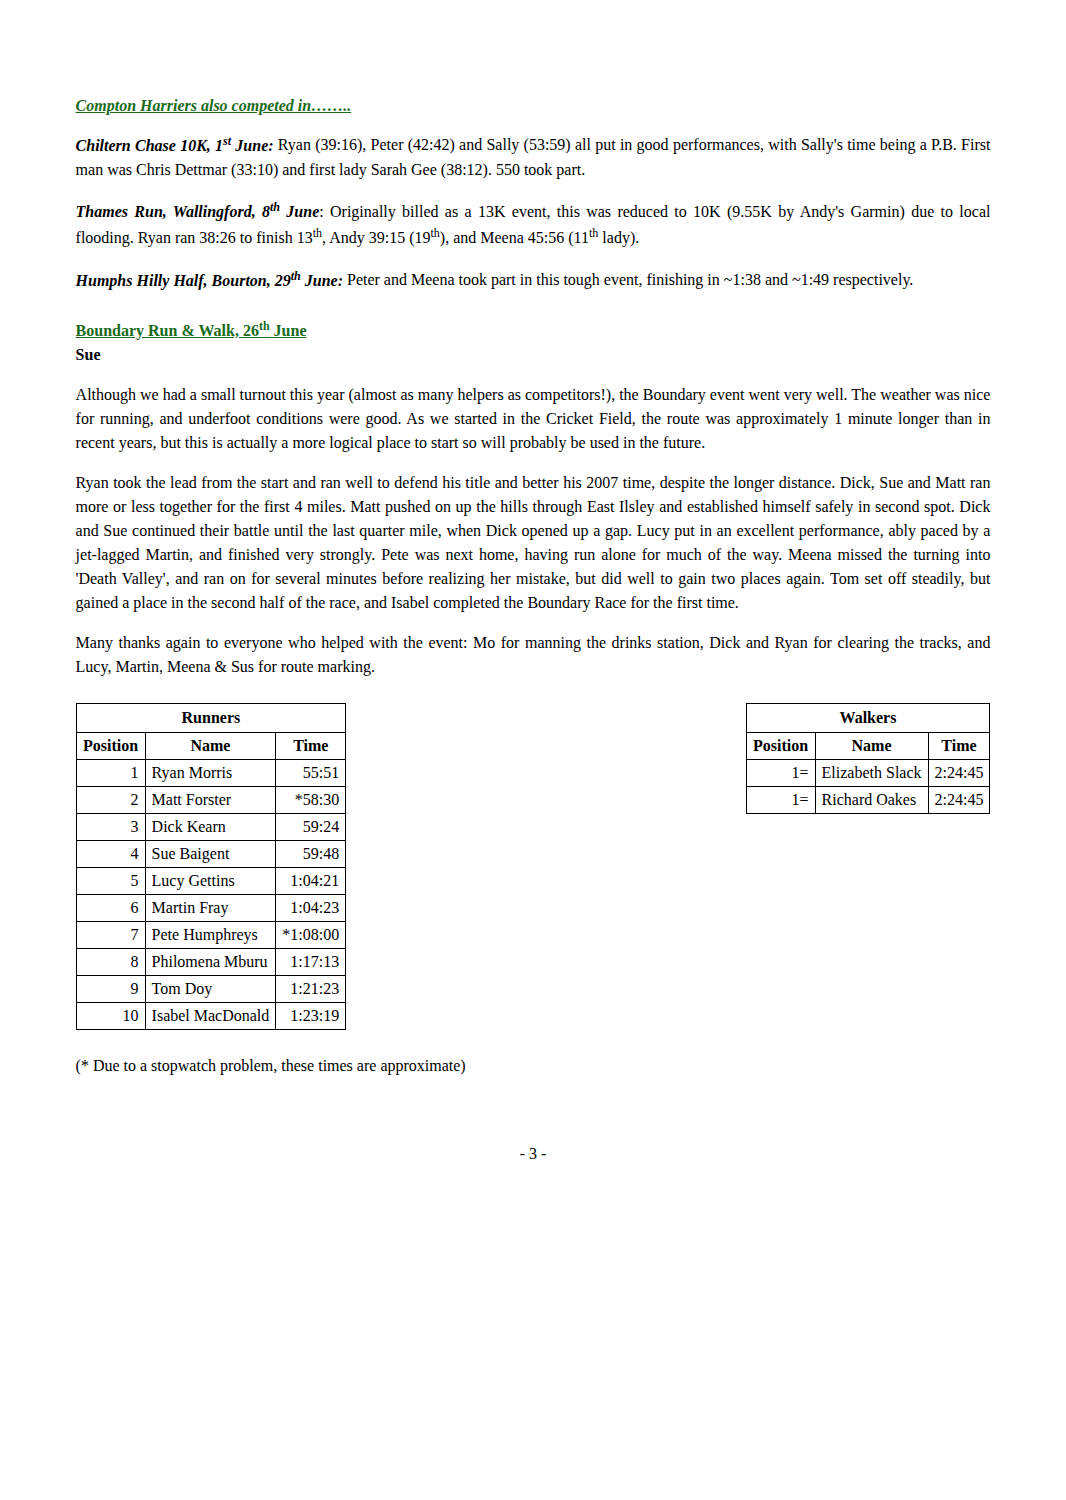Compton Harriers also competed in……..
Chiltern Chase 10K, 1st June: Ryan (39:16), Peter (42:42) and Sally (53:59) all put in good performances, with Sally's time being a P.B. First man was Chris Dettmar (33:10) and first lady Sarah Gee (38:12). 550 took part.
Thames Run, Wallingford, 8th June: Originally billed as a 13K event, this was reduced to 10K (9.55K by Andy's Garmin) due to local flooding. Ryan ran 38:26 to finish 13th, Andy 39:15 (19th), and Meena 45:56 (11th lady).
Humphs Hilly Half, Bourton, 29th June: Peter and Meena took part in this tough event, finishing in ~1:38 and ~1:49 respectively.
Boundary Run & Walk, 26th June
Sue
Although we had a small turnout this year (almost as many helpers as competitors!), the Boundary event went very well. The weather was nice for running, and underfoot conditions were good. As we started in the Cricket Field, the route was approximately 1 minute longer than in recent years, but this is actually a more logical place to start so will probably be used in the future.
Ryan took the lead from the start and ran well to defend his title and better his 2007 time, despite the longer distance. Dick, Sue and Matt ran more or less together for the first 4 miles. Matt pushed on up the hills through East Ilsley and established himself safely in second spot. Dick and Sue continued their battle until the last quarter mile, when Dick opened up a gap. Lucy put in an excellent performance, ably paced by a jet-lagged Martin, and finished very strongly. Pete was next home, having run alone for much of the way. Meena missed the turning into 'Death Valley', and ran on for several minutes before realizing her mistake, but did well to gain two places again. Tom set off steadily, but gained a place in the second half of the race, and Isabel completed the Boundary Race for the first time.
Many thanks again to everyone who helped with the event: Mo for manning the drinks station, Dick and Ryan for clearing the tracks, and Lucy, Martin, Meena & Sus for route marking.
Runners
| Position | Name | Time |
| --- | --- | --- |
| 1 | Ryan Morris | 55:51 |
| 2 | Matt Forster | *58:30 |
| 3 | Dick Kearn | 59:24 |
| 4 | Sue Baigent | 59:48 |
| 5 | Lucy Gettins | 1:04:21 |
| 6 | Martin Fray | 1:04:23 |
| 7 | Pete Humphreys | *1:08:00 |
| 8 | Philomena Mburu | 1:17:13 |
| 9 | Tom Doy | 1:21:23 |
| 10 | Isabel MacDonald | 1:23:19 |
Walkers
| Position | Name | Time |
| --- | --- | --- |
| 1= | Elizabeth Slack | 2:24:45 |
| 1= | Richard Oakes | 2:24:45 |
(* Due to a stopwatch problem, these times are approximate)
- 3 -